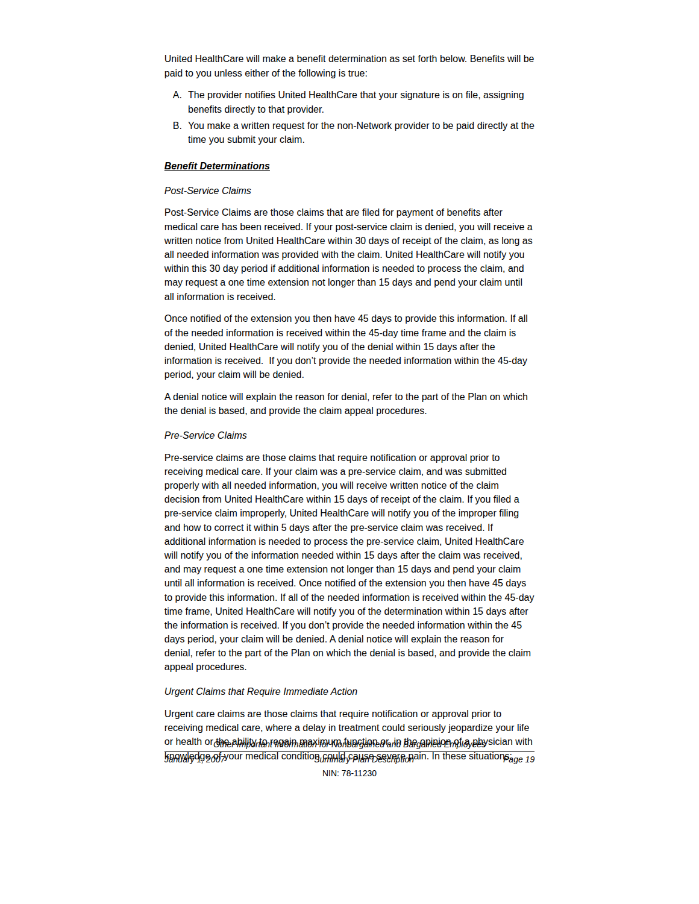United HealthCare will make a benefit determination as set forth below. Benefits will be paid to you unless either of the following is true:
The provider notifies United HealthCare that your signature is on file, assigning benefits directly to that provider.
You make a written request for the non-Network provider to be paid directly at the time you submit your claim.
Benefit Determinations
Post-Service Claims
Post-Service Claims are those claims that are filed for payment of benefits after medical care has been received. If your post-service claim is denied, you will receive a written notice from United HealthCare within 30 days of receipt of the claim, as long as all needed information was provided with the claim. United HealthCare will notify you within this 30 day period if additional information is needed to process the claim, and may request a one time extension not longer than 15 days and pend your claim until all information is received.
Once notified of the extension you then have 45 days to provide this information. If all of the needed information is received within the 45-day time frame and the claim is denied, United HealthCare will notify you of the denial within 15 days after the information is received. If you don’t provide the needed information within the 45-day period, your claim will be denied.
A denial notice will explain the reason for denial, refer to the part of the Plan on which the denial is based, and provide the claim appeal procedures.
Pre-Service Claims
Pre-service claims are those claims that require notification or approval prior to receiving medical care. If your claim was a pre-service claim, and was submitted properly with all needed information, you will receive written notice of the claim decision from United HealthCare within 15 days of receipt of the claim. If you filed a pre-service claim improperly, United HealthCare will notify you of the improper filing and how to correct it within 5 days after the pre-service claim was received. If additional information is needed to process the pre-service claim, United HealthCare will notify you of the information needed within 15 days after the claim was received, and may request a one time extension not longer than 15 days and pend your claim until all information is received. Once notified of the extension you then have 45 days to provide this information. If all of the needed information is received within the 45-day time frame, United HealthCare will notify you of the determination within 15 days after the information is received. If you don’t provide the needed information within the 45 days period, your claim will be denied. A denial notice will explain the reason for denial, refer to the part of the Plan on which the denial is based, and provide the claim appeal procedures.
Urgent Claims that Require Immediate Action
Urgent care claims are those claims that require notification or approval prior to receiving medical care, where a delay in treatment could seriously jeopardize your life or health or the ability to regain maximum function or, in the opinion of a physician with knowledge of your medical condition could cause severe pain. In these situations:
Other Important Information for Nonbargained and Bargained Employees
January 1, 2007 Summary Plan Description Page 19
NIN: 78-11230